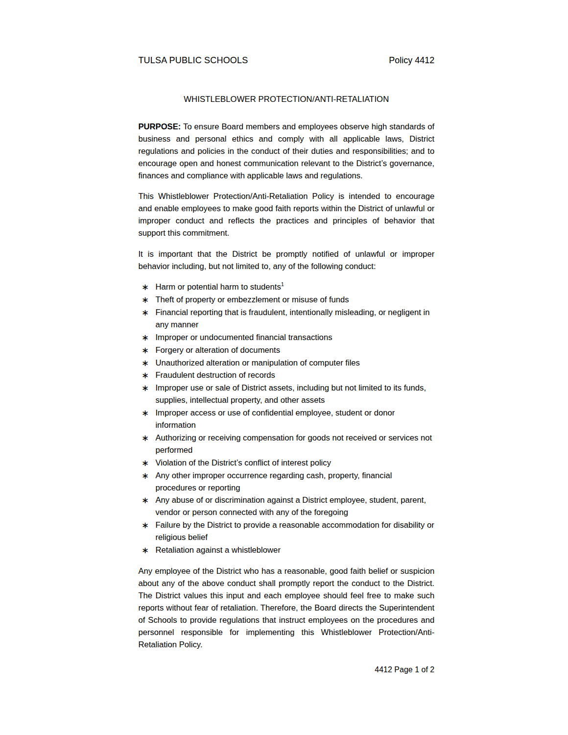TULSA PUBLIC SCHOOLS
Policy 4412
WHISTLEBLOWER PROTECTION/ANTI-RETALIATION
PURPOSE: To ensure Board members and employees observe high standards of business and personal ethics and comply with all applicable laws, District regulations and policies in the conduct of their duties and responsibilities; and to encourage open and honest communication relevant to the District’s governance, finances and compliance with applicable laws and regulations.
This Whistleblower Protection/Anti-Retaliation Policy is intended to encourage and enable employees to make good faith reports within the District of unlawful or improper conduct and reflects the practices and principles of behavior that support this commitment.
It is important that the District be promptly notified of unlawful or improper behavior including, but not limited to, any of the following conduct:
Harm or potential harm to students1
Theft of property or embezzlement or misuse of funds
Financial reporting that is fraudulent, intentionally misleading, or negligent in any manner
Improper or undocumented financial transactions
Forgery or alteration of documents
Unauthorized alteration or manipulation of computer files
Fraudulent destruction of records
Improper use or sale of District assets, including but not limited to its funds, supplies, intellectual property, and other assets
Improper access or use of confidential employee, student or donor information
Authorizing or receiving compensation for goods not received or services not performed
Violation of the District’s conflict of interest policy
Any other improper occurrence regarding cash, property, financial procedures or reporting
Any abuse of or discrimination against a District employee, student, parent, vendor or person connected with any of the foregoing
Failure by the District to provide a reasonable accommodation for disability or religious belief
Retaliation against a whistleblower
Any employee of the District who has a reasonable, good faith belief or suspicion about any of the above conduct shall promptly report the conduct to the District. The District values this input and each employee should feel free to make such reports without fear of retaliation. Therefore, the Board directs the Superintendent of Schools to provide regulations that instruct employees on the procedures and personnel responsible for implementing this Whistleblower Protection/Anti-Retaliation Policy.
4412 Page 1 of 2